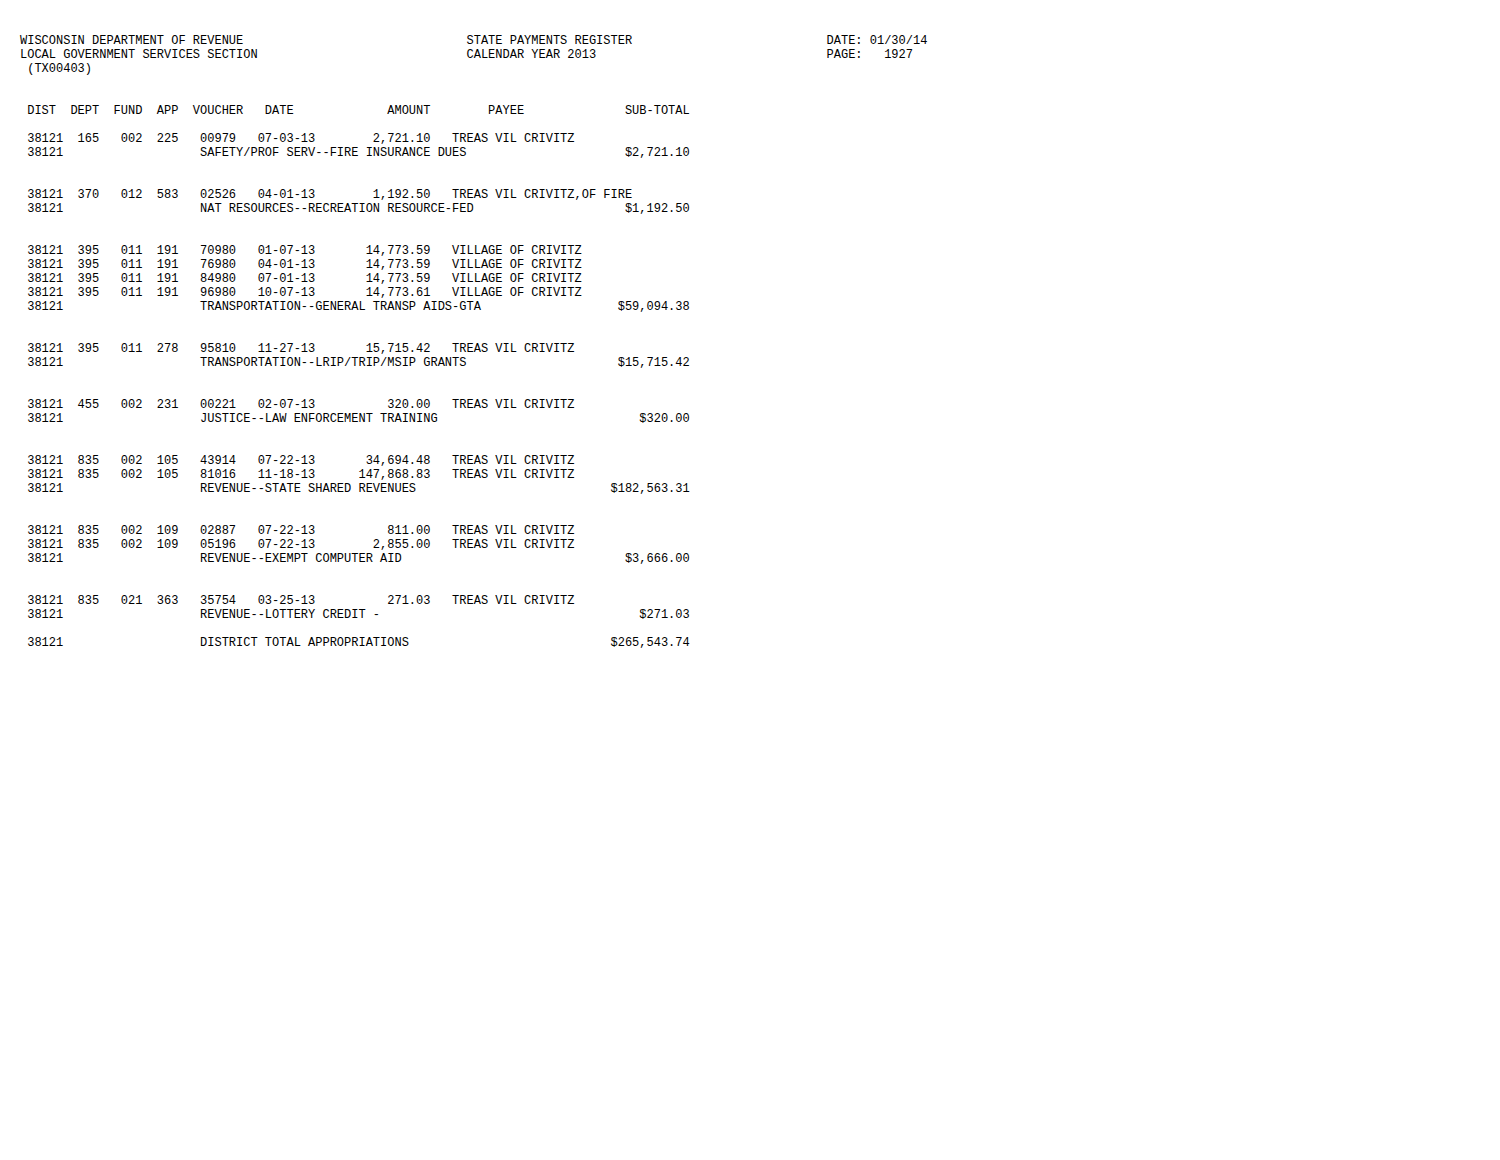WISCONSIN DEPARTMENT OF REVENUE STATE PAYMENTS REGISTER DATE: 01/30/14 LOCAL GOVERNMENT SERVICES SECTION CALENDAR YEAR 2013 PAGE: 1927 (TX00403) DIST DEPT FUND APP VOUCHER DATE AMOUNT PAYEE SUB-TOTAL 38121 165 002 225 00979 07-03-13 2,721.10 TREAS VIL CRIVITZ 38121 SAFETY/PROF SERV--FIRE INSURANCE DUES $2,721.10 38121 370 012 583 02526 04-01-13 1,192.50 TREAS VIL CRIVITZ,OF FIRE 38121 NAT RESOURCES--RECREATION RESOURCE-FED $1,192.50 38121 395 011 191 70980 01-07-13 14,773.59 VILLAGE OF CRIVITZ 38121 395 011 191 76980 04-01-13 14,773.59 VILLAGE OF CRIVITZ 38121 395 011 191 84980 07-01-13 14,773.59 VILLAGE OF CRIVITZ 38121 395 011 191 96980 10-07-13 14,773.61 VILLAGE OF CRIVITZ 38121 TRANSPORTATION--GENERAL TRANSP AIDS-GTA $59,094.38 38121 395 011 278 95810 11-27-13 15,715.42 TREAS VIL CRIVITZ 38121 TRANSPORTATION--LRIP/TRIP/MSIP GRANTS $15,715.42 38121 455 002 231 00221 02-07-13 320.00 TREAS VIL CRIVITZ 38121 JUSTICE--LAW ENFORCEMENT TRAINING $320.00 38121 835 002 105 43914 07-22-13 34,694.48 TREAS VIL CRIVITZ 38121 835 002 105 81016 11-18-13 147,868.83 TREAS VIL CRIVITZ 38121 REVENUE--STATE SHARED REVENUES $182,563.31 38121 835 002 109 02887 07-22-13 811.00 TREAS VIL CRIVITZ 38121 835 002 109 05196 07-22-13 2,855.00 TREAS VIL CRIVITZ 38121 REVENUE--EXEMPT COMPUTER AID $3,666.00 38121 835 021 363 35754 03-25-13 271.03 TREAS VIL CRIVITZ 38121 REVENUE--LOTTERY CREDIT - $271.03 38121 DISTRICT TOTAL APPROPRIATIONS $265,543.74